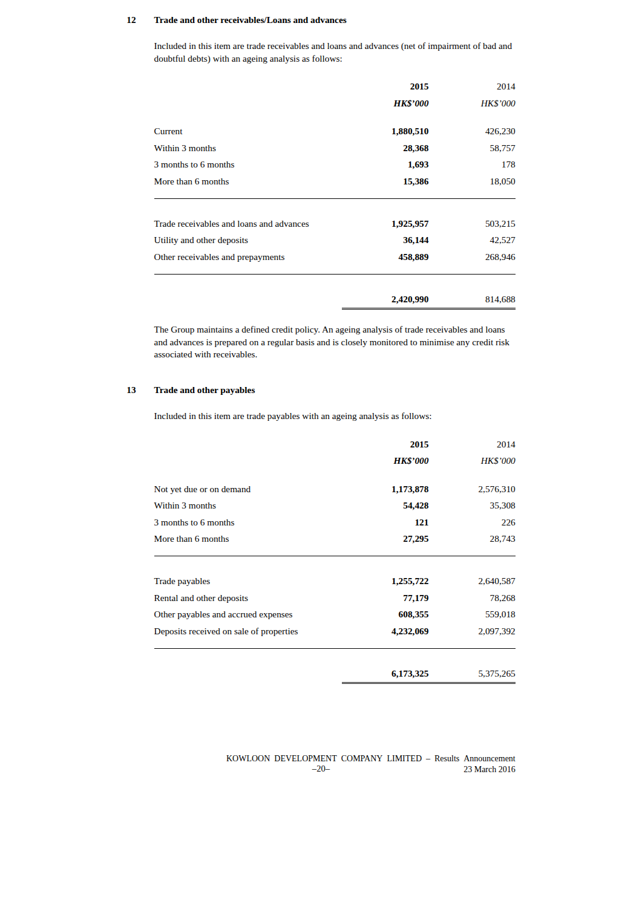12
Trade and other receivables/Loans and advances
Included in this item are trade receivables and loans and advances (net of impairment of bad and doubtful debts) with an ageing analysis as follows:
| | 2015 | 2014 |
| | HK$’000 | HK$’000 |
| Current | 1,880,510 | 426,230 |
| Within 3 months | 28,368 | 58,757 |
| 3 months to 6 months | 1,693 | 178 |
| More than 6 months | 15,386 | 18,050 |
| Trade receivables and loans and advances | 1,925,957 | 503,215 |
| Utility and other deposits | 36,144 | 42,527 |
| Other receivables and prepayments | 458,889 | 268,946 |
| | 2,420,990 | 814,688 |
The Group maintains a defined credit policy. An ageing analysis of trade receivables and loans and advances is prepared on a regular basis and is closely monitored to minimise any credit risk associated with receivables.
13
Trade and other payables
Included in this item are trade payables with an ageing analysis as follows:
| | 2015 | 2014 |
| | HK$’000 | HK$’000 |
| Not yet due or on demand | 1,173,878 | 2,576,310 |
| Within 3 months | 54,428 | 35,308 |
| 3 months to 6 months | 121 | 226 |
| More than 6 months | 27,295 | 28,743 |
| Trade payables | 1,255,722 | 2,640,587 |
| Rental and other deposits | 77,179 | 78,268 |
| Other payables and accrued expenses | 608,355 | 559,018 |
| Deposits received on sale of properties | 4,232,069 | 2,097,392 |
| | 6,173,325 | 5,375,265 |
KOWLOON DEVELOPMENT COMPANY LIMITED – Results Announcement
23 March 2016
–20–